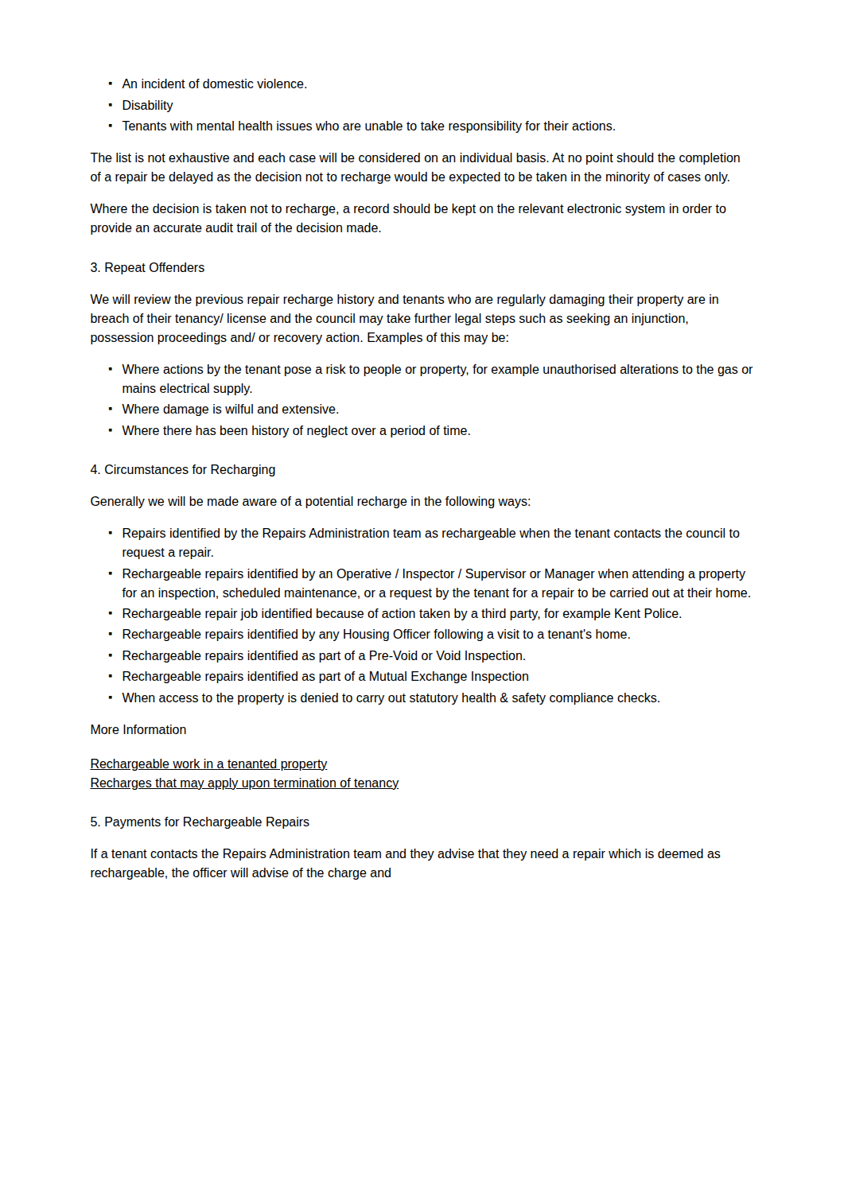An incident of domestic violence.
Disability
Tenants with mental health issues who are unable to take responsibility for their actions.
The list is not exhaustive and each case will be considered on an individual basis. At no point should the completion of a repair be delayed as the decision not to recharge would be expected to be taken in the minority of cases only.
Where the decision is taken not to recharge, a record should be kept on the relevant electronic system in order to provide an accurate audit trail of the decision made.
3. Repeat Offenders
We will review the previous repair recharge history and tenants who are regularly damaging their property are in breach of their tenancy/ license and the council may take further legal steps such as seeking an injunction, possession proceedings and/ or recovery action. Examples of this may be:
Where actions by the tenant pose a risk to people or property, for example unauthorised alterations to the gas or mains electrical supply.
Where damage is wilful and extensive.
Where there has been history of neglect over a period of time.
4. Circumstances for Recharging
Generally we will be made aware of a potential recharge in the following ways:
Repairs identified by the Repairs Administration team as rechargeable when the tenant contacts the council to request a repair.
Rechargeable repairs identified by an Operative / Inspector / Supervisor or Manager when attending a property for an inspection, scheduled maintenance, or a request by the tenant for a repair to be carried out at their home.
Rechargeable repair job identified because of action taken by a third party, for example Kent Police.
Rechargeable repairs identified by any Housing Officer following a visit to a tenant's home.
Rechargeable repairs identified as part of a Pre-Void or Void Inspection.
Rechargeable repairs identified as part of a Mutual Exchange Inspection
When access to the property is denied to carry out statutory health & safety compliance checks.
More Information
Rechargeable work in a tenanted property Recharges that may apply upon termination of tenancy
5. Payments for Rechargeable Repairs
If a tenant contacts the Repairs Administration team and they advise that they need a repair which is deemed as rechargeable, the officer will advise of the charge and